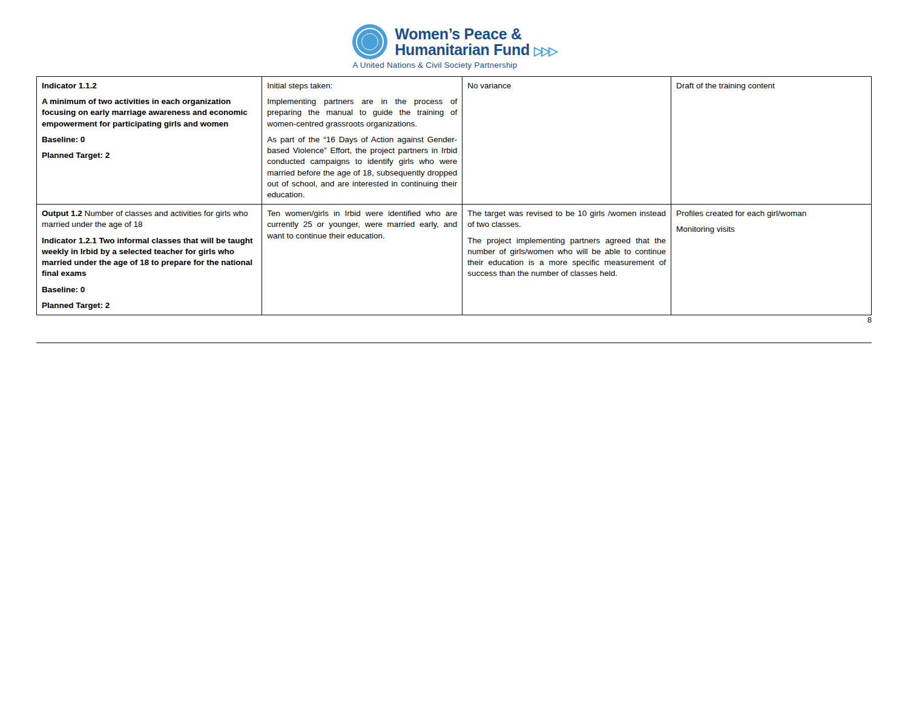Women’s Peace &
Humanitarian Fund ▷▷▷
A United Nations & Civil Society Partnership
| Indicator 1.1.2 A minimum of two activities in each organization focusing on early marriage awareness and economic empowerment for participating girls and women Baseline: 0 Planned Target: 2 | Initial steps taken: Implementing partners are in the process of preparing the manual to guide the training of women-centred grassroots organizations. As part of the “16 Days of Action against Gender-based Violence” Effort, the project partners in Irbid conducted campaigns to identify girls who were married before the age of 18, subsequently dropped out of school, and are interested in continuing their education. | No variance | Draft of the training content |
| Output 1.2 Number of classes and activities for girls who married under the age of 18 Indicator 1.2.1 Two informal classes that will be taught weekly in Irbid by a selected teacher for girls who married under the age of 18 to prepare for the national final exams Baseline: 0 Planned Target: 2 | Ten women/girls in Irbid were identified who are currently 25 or younger, were married early, and want to continue their education. | The target was revised to be 10 girls /women instead of two classes. The project implementing partners agreed that the number of girls/women who will be able to continue their education is a more specific measurement of success than the number of classes held. | Profiles created for each girl/woman Monitoring visits |
8